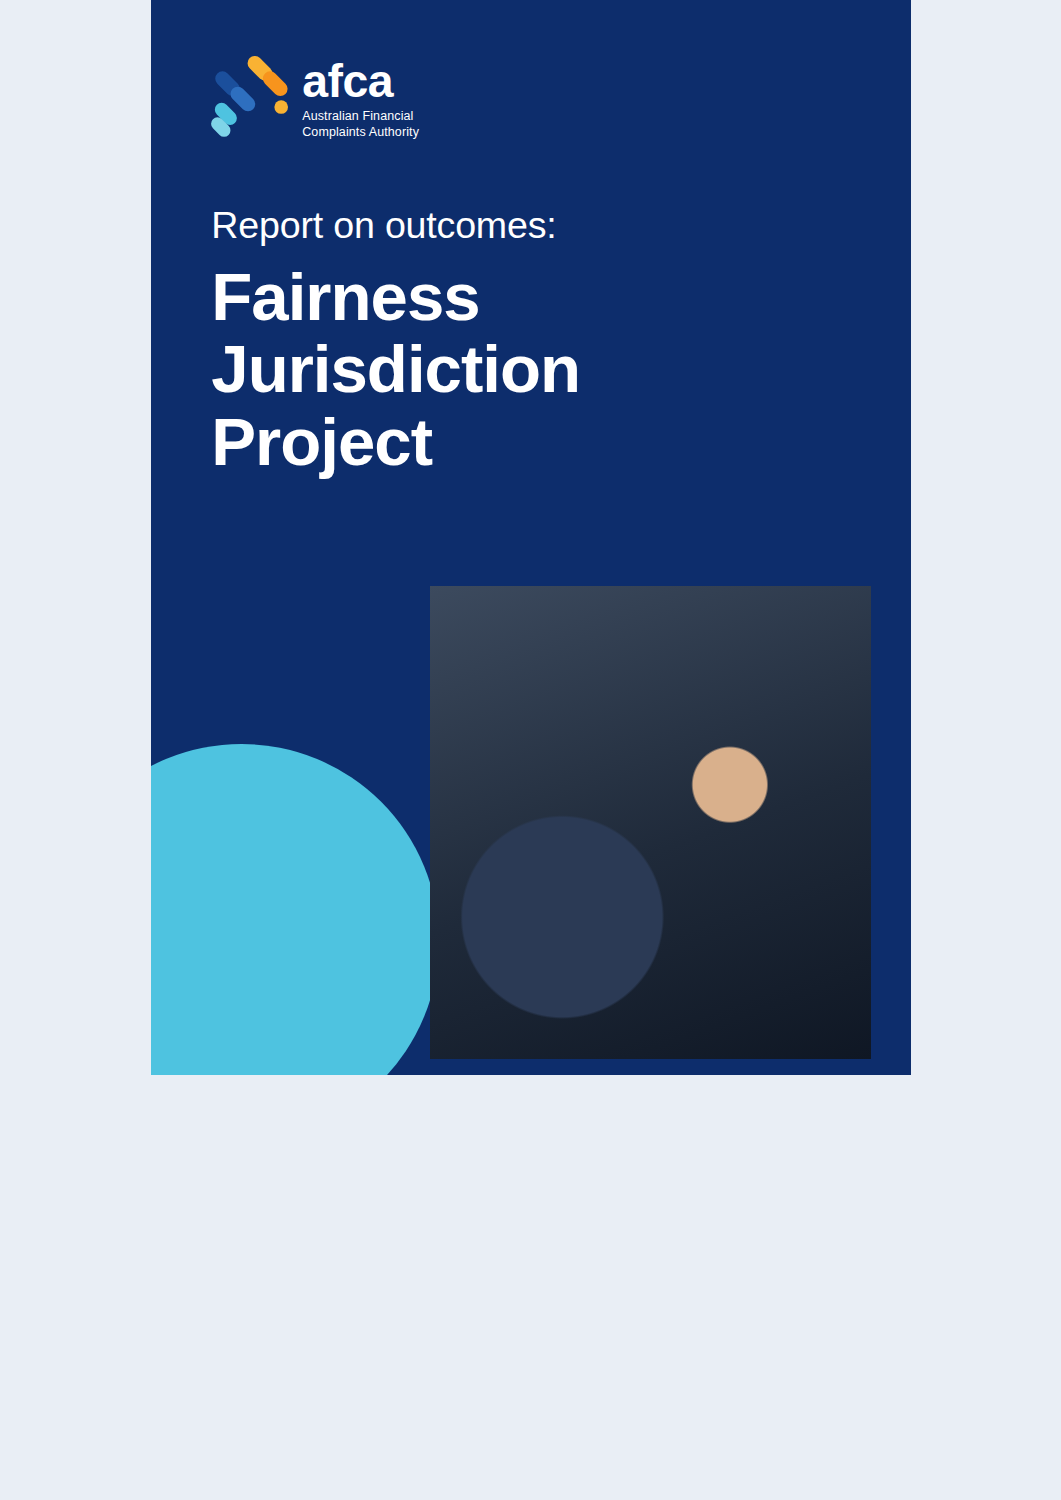afca
Australian Financial
Complaints Authority
Report on outcomes:
Fairness Jurisdiction Project